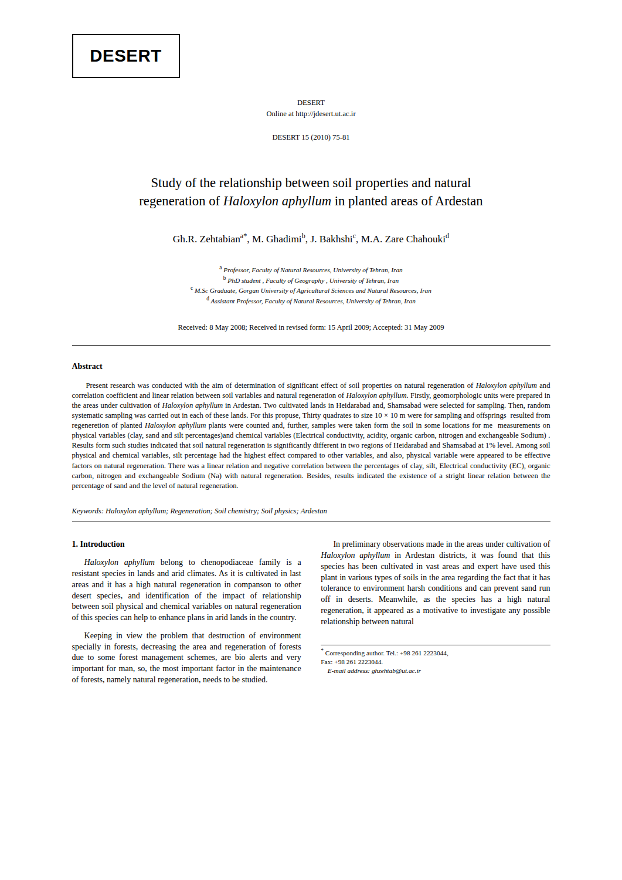DESERT
DESERT
Online at http://jdesert.ut.ac.ir
DESERT 15 (2010) 75-81
Study of the relationship between soil properties and natural
regeneration of Haloxylon aphyllum in planted areas of Ardestan
Gh.R. Zehtabiana*, M. Ghadimib, J. Bakhshic, M.A. Zare Chahoukid
a Professor, Faculty of Natural Resources, University of Tehran, Iran
b PhD student , Faculty of Geography , University of Tehran, Iran
c M.Sc Graduate, Gorgan University of Agricultural Sciences and Natural Resources, Iran
d Assistant Professor, Faculty of Natural Resources, University of Tehran, Iran
Received: 8 May 2008; Received in revised form: 15 April 2009; Accepted: 31 May 2009
Abstract
Present research was conducted with the aim of determination of significant effect of soil properties on natural regeneration of Haloxylon aphyllum and correlation coefficient and linear relation between soil variables and natural regeneration of Haloxylon aphyllum. Firstly, geomorphologic units were prepared in the areas under cultivation of Haloxylon aphyllum in Ardestan. Two cultivated lands in Heidarabad and, Shamsabad were selected for sampling. Then, random systematic sampling was carried out in each of these lands. For this propuse, Thirty quadrates to size 10 × 10 m were for sampling and offsprings resulted from regeneretion of planted Haloxylon aphyllum plants were counted and, further, samples were taken form the soil in some locations for me measurements on physical variables (clay, sand and silt percentages)and chemical variables (Electrical conductivity, acidity, organic carbon, nitrogen and exchangeable Sodium) . Results form such studies indicated that soil natural regeneration is significantly different in two regions of Heidarabad and Shamsabad at 1% level. Among soil physical and chemical variables, silt percentage had the highest effect compared to other variables, and also, physical variable were appeared to be effective factors on natural regeneration. There was a linear relation and negative correlation between the percentages of clay, silt, Electrical conductivity (EC), organic carbon, nitrogen and exchangeable Sodium (Na) with natural regeneration. Besides, results indicated the existence of a stright linear relation between the percentage of sand and the level of natural regeneration.
Keywords: Haloxylon aphyllum; Regeneration; Soil chemistry; Soil physics; Ardestan
1. Introduction
Haloxylon aphyllum belong to chenopodiaceae family is a resistant species in lands and arid climates. As it is cultivated in last areas and it has a high natural regeneration in companson to other desert species, and identification of the impact of relationship between soil physical and chemical variables on natural regeneration of this species can help to enhance plans in arid lands in the country.
Keeping in view the problem that destruction of environment specially in forests, decreasing the area and regeneration of forests due to some forest management schemes, are bio alerts and very important for man, so, the most important factor in the maintenance of forests, namely natural regeneration, needs to be studied.
In preliminary observations made in the areas under cultivation of Haloxylon aphyllum in Ardestan districts, it was found that this species has been cultivated in vast areas and expert have used this plant in various types of soils in the area regarding the fact that it has tolerance to environment harsh conditions and can prevent sand run off in deserts. Meanwhile, as the species has a high natural regeneration, it appeared as a motivative to investigate any possible relationship between natural
* Corresponding author. Tel.: +98 261 2223044,
Fax: +98 261 2223044.
E-mail address: ghzehtab@ut.ac.ir